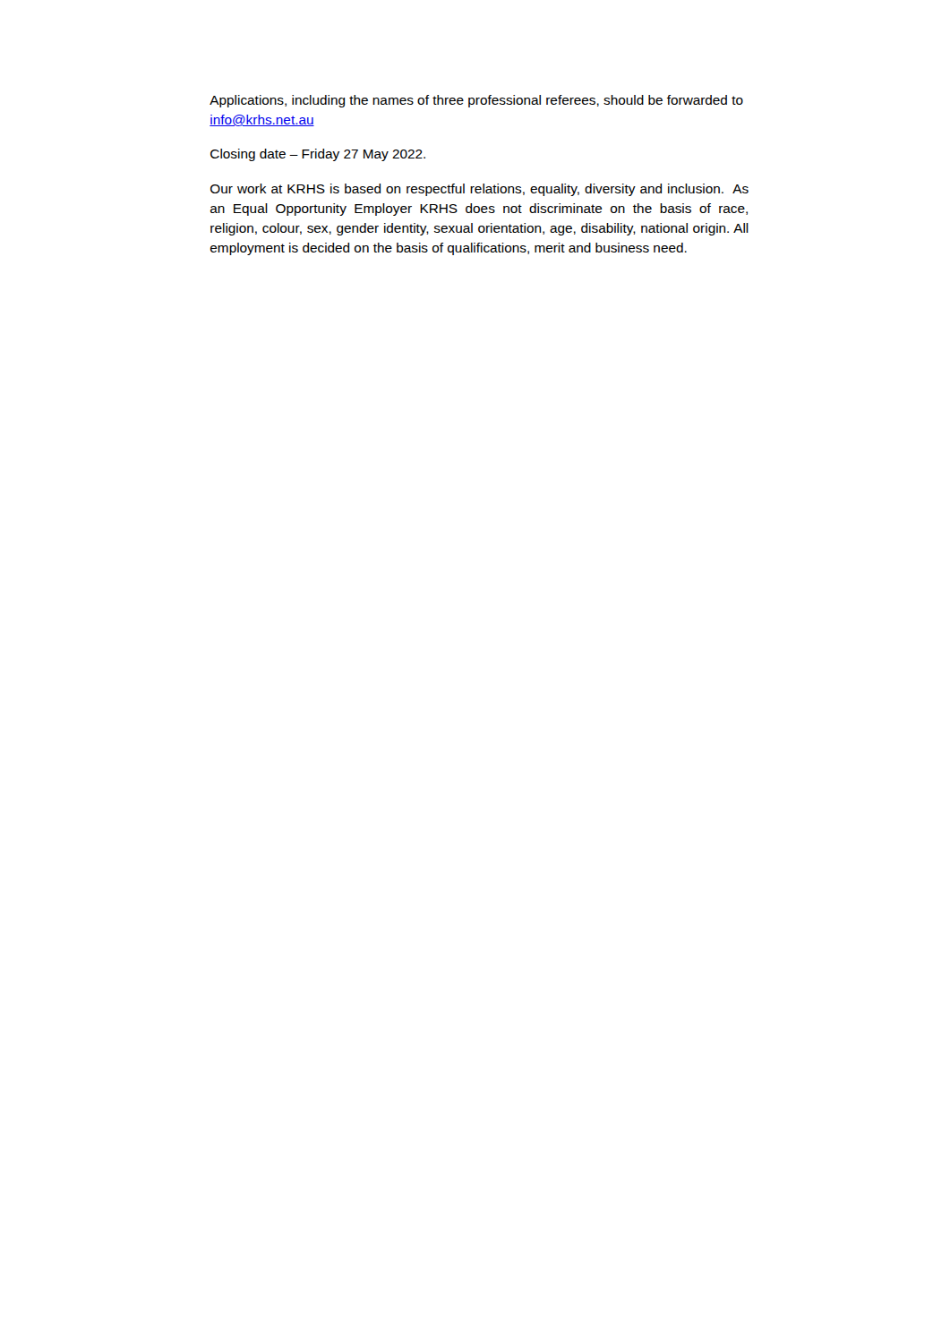Applications, including the names of three professional referees, should be forwarded to info@krhs.net.au
Closing date – Friday 27 May 2022.
Our work at KRHS is based on respectful relations, equality, diversity and inclusion. As an Equal Opportunity Employer KRHS does not discriminate on the basis of race, religion, colour, sex, gender identity, sexual orientation, age, disability, national origin. All employment is decided on the basis of qualifications, merit and business need.